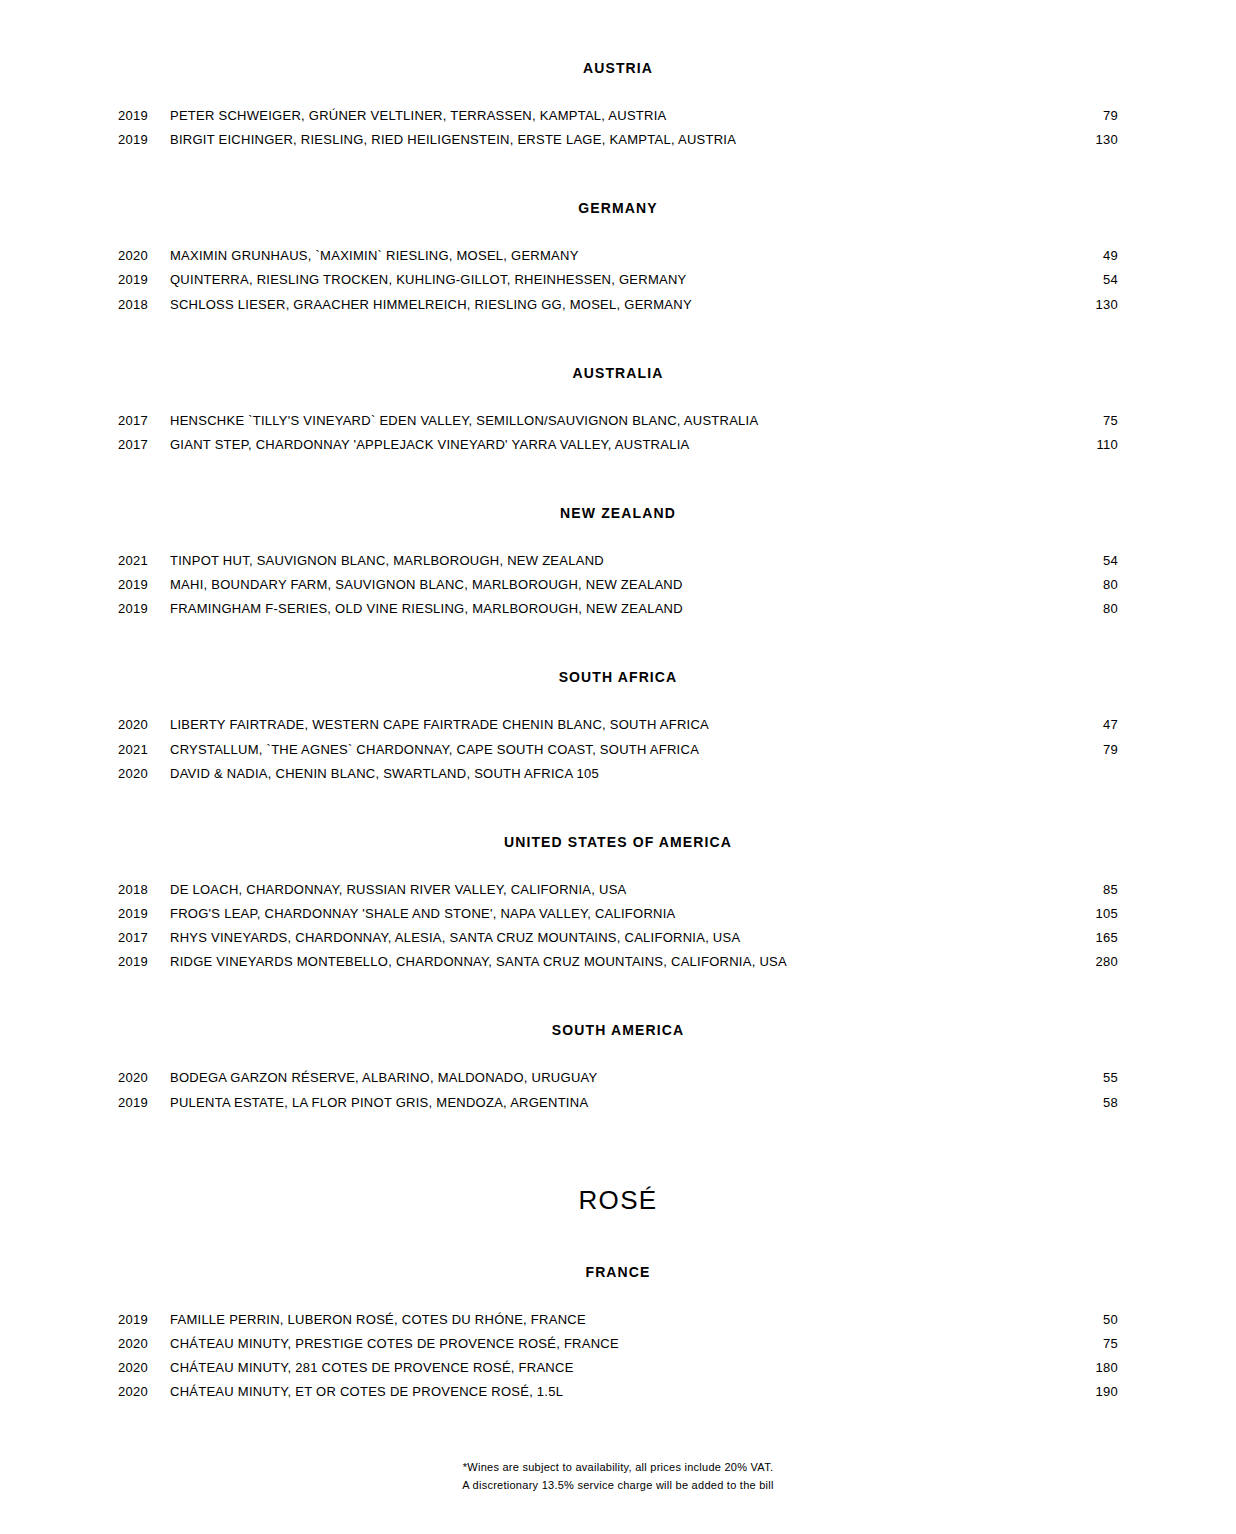AUSTRIA
| 2019 | PETER SCHWEIGER, GRÚNER VELTLINER, TERRASSEN, KAMPTAL, AUSTRIA | 79 |
| 2019 | BIRGIT EICHINGER, RIESLING, RIED HEILIGENSTEIN, ERSTE LAGE, KAMPTAL, AUSTRIA | 130 |
GERMANY
| 2020 | MAXIMIN GRUNHAUS, `MAXIMIN` RIESLING, MOSEL, GERMANY | 49 |
| 2019 | QUINTERRA, RIESLING TROCKEN, KUHLING-GILLOT, RHEINHESSEN, GERMANY | 54 |
| 2018 | SCHLOSS LIESER, GRAACHER HIMMELREICH, RIESLING GG, MOSEL, GERMANY | 130 |
AUSTRALIA
| 2017 | HENSCHKE `TILLY'S VINEYARD` EDEN VALLEY, SEMILLON/SAUVIGNON BLANC, AUSTRALIA | 75 |
| 2017 | GIANT STEP, CHARDONNAY 'APPLEJACK VINEYARD' YARRA VALLEY, AUSTRALIA | 110 |
NEW ZEALAND
| 2021 | TINPOT HUT, SAUVIGNON BLANC, MARLBOROUGH, NEW ZEALAND | 54 |
| 2019 | MAHI, BOUNDARY FARM, SAUVIGNON BLANC, MARLBOROUGH, NEW ZEALAND | 80 |
| 2019 | FRAMINGHAM F-SERIES, OLD VINE RIESLING, MARLBOROUGH, NEW ZEALAND | 80 |
SOUTH AFRICA
| 2020 | LIBERTY FAIRTRADE, WESTERN CAPE FAIRTRADE CHENIN BLANC, SOUTH AFRICA | 47 |
| 2021 | CRYSTALLUM, `THE AGNES` CHARDONNAY, CAPE SOUTH COAST, SOUTH AFRICA | 79 |
| 2020 | DAVID & NADIA, CHENIN BLANC, SWARTLAND, SOUTH AFRICA 105 | |
UNITED STATES OF AMERICA
| 2018 | DE LOACH, CHARDONNAY, RUSSIAN RIVER VALLEY, CALIFORNIA, USA | 85 |
| 2019 | FROG'S LEAP, CHARDONNAY 'SHALE AND STONE', NAPA VALLEY, CALIFORNIA | 105 |
| 2017 | RHYS VINEYARDS, CHARDONNAY, ALESIA, SANTA CRUZ MOUNTAINS, CALIFORNIA, USA | 165 |
| 2019 | RIDGE VINEYARDS MONTEBELLO, CHARDONNAY, SANTA CRUZ MOUNTAINS, CALIFORNIA, USA | 280 |
SOUTH AMERICA
| 2020 | BODEGA GARZON RÉSERVE, ALBARINO, MALDONADO, URUGUAY | 55 |
| 2019 | PULENTA ESTATE, LA FLOR PINOT GRIS, MENDOZA, ARGENTINA | 58 |
ROSÉ
FRANCE
| 2019 | FAMILLE PERRIN, LUBERON ROSÉ, COTES DU RHÓNE, FRANCE | 50 |
| 2020 | CHÁTEAU MINUTY, PRESTIGE COTES DE PROVENCE ROSÉ, FRANCE | 75 |
| 2020 | CHÁTEAU MINUTY, 281 COTES DE PROVENCE ROSÉ, FRANCE | 180 |
| 2020 | CHÁTEAU MINUTY, ET OR COTES DE PROVENCE ROSÉ, 1.5L | 190 |
*Wines are subject to availability, all prices include 20% VAT.
A discretionary 13.5% service charge will be added to the bill